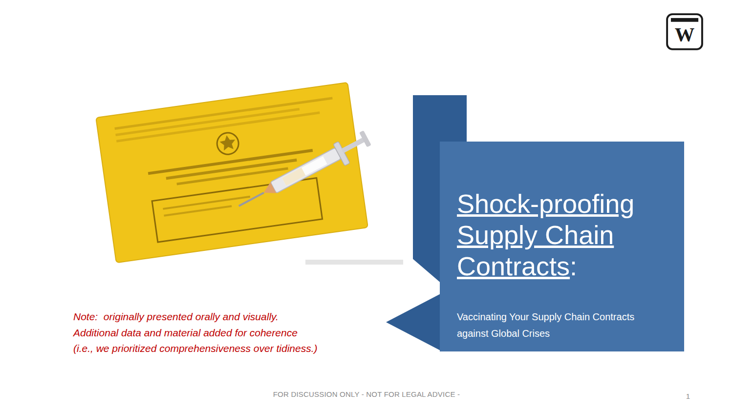W
Shock-proofing
Supply Chain
Contracts:
Vaccinating Your Supply Chain Contracts
against Global Crises
Note: originally presented orally and visually.
Additional data and material added for coherence
(i.e., we prioritized comprehensiveness over tidiness.)
FOR DISCUSSION ONLY - NOT FOR LEGAL ADVICE -
1